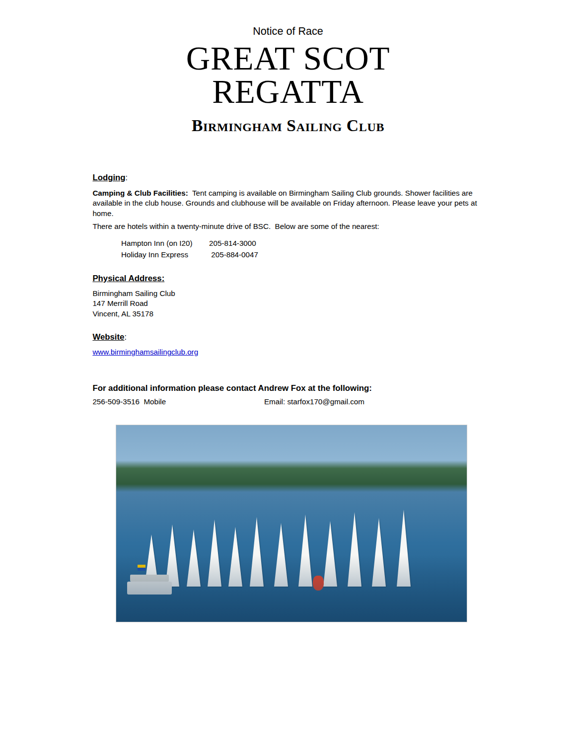Notice of Race
GREAT SCOT
REGATTA
Birmingham Sailing Club
Lodging
:
Camping & Club Facilities: Tent camping is available on Birmingham Sailing Club grounds. Shower facilities are available in the club house. Grounds and clubhouse will be available on Friday afternoon. Please leave your pets at home.
There are hotels within a twenty-minute drive of BSC. Below are some of the nearest:
| Hampton Inn (on I20) | 205-814-3000 |
| Holiday Inn Express | 205-884-0047 |
Physical Address:
Birmingham Sailing Club 147 Merrill Road Vincent, AL 35178
Website
:
www.birminghamsailingclub.org
For additional information please contact Andrew Fox at the following:
256-509-3516 Mobile Email: starfox170@gmail.com
Flying Scot sailboats racing at Birmingham Sailing Club.